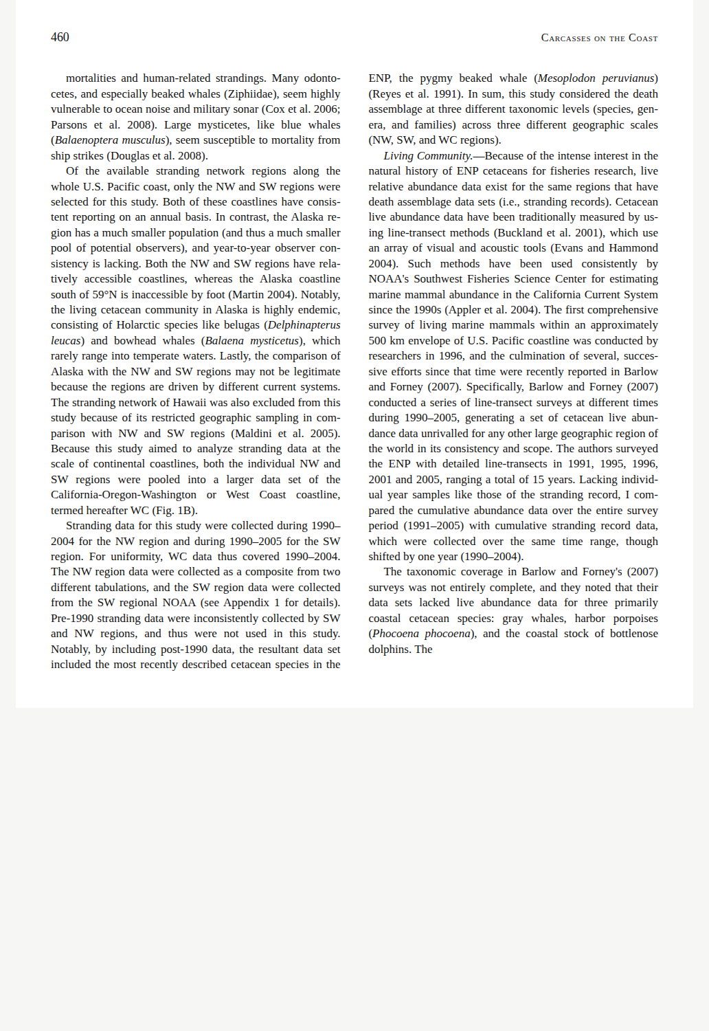460 Carcasses on the Coast
mortalities and human-related strandings. Many odontocetes, and especially beaked whales (Ziphiidae), seem highly vulnerable to ocean noise and military sonar (Cox et al. 2006; Parsons et al. 2008). Large mysticetes, like blue whales (Balaenoptera musculus), seem susceptible to mortality from ship strikes (Douglas et al. 2008).
Of the available stranding network regions along the whole U.S. Pacific coast, only the NW and SW regions were selected for this study. Both of these coastlines have consistent reporting on an annual basis. In contrast, the Alaska region has a much smaller population (and thus a much smaller pool of potential observers), and year-to-year observer consistency is lacking. Both the NW and SW regions have relatively accessible coastlines, whereas the Alaska coastline south of 59°N is inaccessible by foot (Martin 2004). Notably, the living cetacean community in Alaska is highly endemic, consisting of Holarctic species like belugas (Delphinapterus leucas) and bowhead whales (Balaena mysticetus), which rarely range into temperate waters. Lastly, the comparison of Alaska with the NW and SW regions may not be legitimate because the regions are driven by different current systems. The stranding network of Hawaii was also excluded from this study because of its restricted geographic sampling in comparison with NW and SW regions (Maldini et al. 2005). Because this study aimed to analyze stranding data at the scale of continental coastlines, both the individual NW and SW regions were pooled into a larger data set of the California-Oregon-Washington or West Coast coastline, termed hereafter WC (Fig. 1B).
Stranding data for this study were collected during 1990–2004 for the NW region and during 1990–2005 for the SW region. For uniformity, WC data thus covered 1990–2004. The NW region data were collected as a composite from two different tabulations, and the SW region data were collected from the SW regional NOAA (see Appendix 1 for details). Pre-1990 stranding data were inconsistently collected by SW and NW regions, and thus were not used in this study. Notably, by including post-1990 data, the resultant data set included the most recently described cetacean species in the ENP, the pygmy beaked whale (Mesoplodon peruvianus) (Reyes et al. 1991). In sum, this study considered the death assemblage at three different taxonomic levels (species, genera, and families) across three different geographic scales (NW, SW, and WC regions).
Living Community.—Because of the intense interest in the natural history of ENP cetaceans for fisheries research, live relative abundance data exist for the same regions that have death assemblage data sets (i.e., stranding records). Cetacean live abundance data have been traditionally measured by using line-transect methods (Buckland et al. 2001), which use an array of visual and acoustic tools (Evans and Hammond 2004). Such methods have been used consistently by NOAA's Southwest Fisheries Science Center for estimating marine mammal abundance in the California Current System since the 1990s (Appler et al. 2004). The first comprehensive survey of living marine mammals within an approximately 500 km envelope of U.S. Pacific coastline was conducted by researchers in 1996, and the culmination of several, successive efforts since that time were recently reported in Barlow and Forney (2007). Specifically, Barlow and Forney (2007) conducted a series of line-transect surveys at different times during 1990–2005, generating a set of cetacean live abundance data unrivalled for any other large geographic region of the world in its consistency and scope. The authors surveyed the ENP with detailed line-transects in 1991, 1995, 1996, 2001 and 2005, ranging a total of 15 years. Lacking individual year samples like those of the stranding record, I compared the cumulative abundance data over the entire survey period (1991–2005) with cumulative stranding record data, which were collected over the same time range, though shifted by one year (1990–2004).
The taxonomic coverage in Barlow and Forney's (2007) surveys was not entirely complete, and they noted that their data sets lacked live abundance data for three primarily coastal cetacean species: gray whales, harbor porpoises (Phocoena phocoena), and the coastal stock of bottlenose dolphins. The